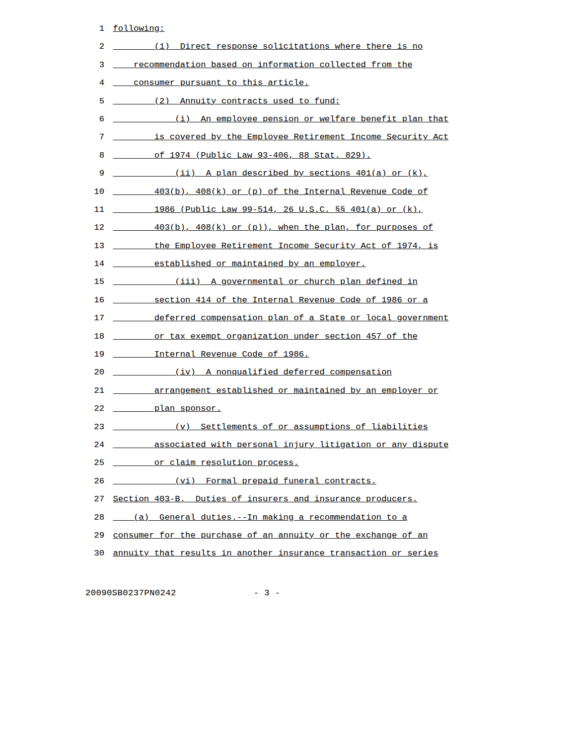following:
(1) Direct response solicitations where there is no
recommendation based on information collected from the
consumer pursuant to this article.
(2) Annuity contracts used to fund:
(i) An employee pension or welfare benefit plan that
is covered by the Employee Retirement Income Security Act
of 1974 (Public Law 93-406, 88 Stat. 829).
(ii) A plan described by sections 401(a) or (k),
403(b), 408(k) or (p) of the Internal Revenue Code of
1986 (Public Law 99-514, 26 U.S.C. §§ 401(a) or (k),
403(b), 408(k) or (p)), when the plan, for purposes of
the Employee Retirement Income Security Act of 1974, is
established or maintained by an employer.
(iii) A governmental or church plan defined in
section 414 of the Internal Revenue Code of 1986 or a
deferred compensation plan of a State or local government
or tax exempt organization under section 457 of the
Internal Revenue Code of 1986.
(iv) A nonqualified deferred compensation
arrangement established or maintained by an employer or
plan sponsor.
(v) Settlements of or assumptions of liabilities
associated with personal injury litigation or any dispute
or claim resolution process.
(vi) Formal prepaid funeral contracts.
Section 403-B. Duties of insurers and insurance producers.
(a) General duties.--In making a recommendation to a
consumer for the purchase of an annuity or the exchange of an
annuity that results in another insurance transaction or series
20090SB0237PN0242- 3 -